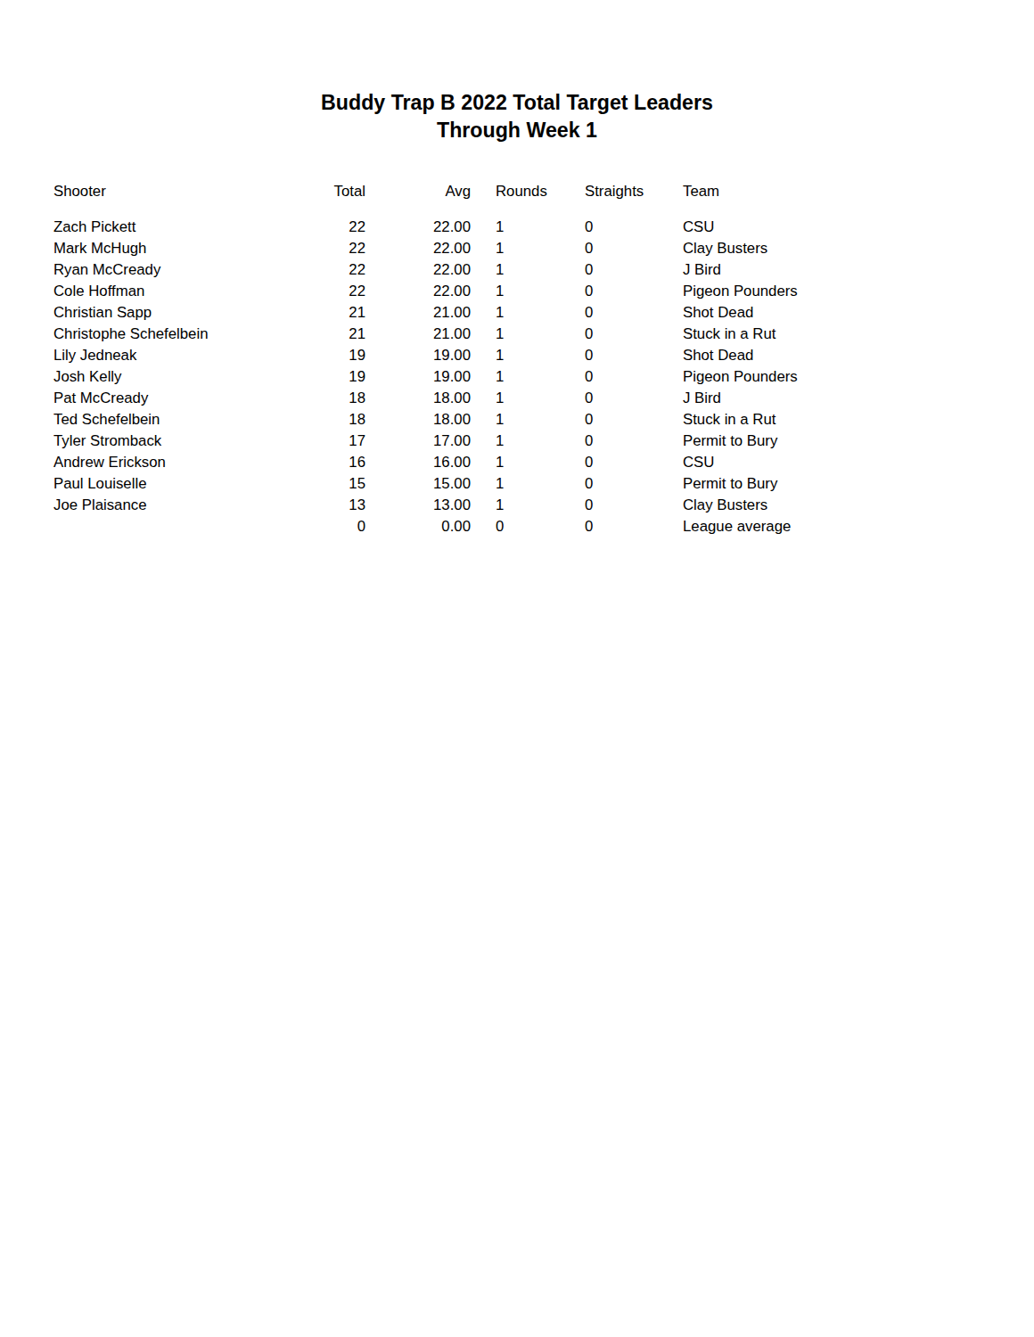Buddy Trap B 2022 Total Target Leaders
Through Week 1
| Shooter | Total | Avg | Rounds | Straights | Team |
| --- | --- | --- | --- | --- | --- |
| Zach Pickett | 22 | 22.00 | 1 | 0 | CSU |
| Mark McHugh | 22 | 22.00 | 1 | 0 | Clay Busters |
| Ryan McCready | 22 | 22.00 | 1 | 0 | J Bird |
| Cole Hoffman | 22 | 22.00 | 1 | 0 | Pigeon Pounders |
| Christian Sapp | 21 | 21.00 | 1 | 0 | Shot Dead |
| Christophe Schefelbein | 21 | 21.00 | 1 | 0 | Stuck in a Rut |
| Lily Jedneak | 19 | 19.00 | 1 | 0 | Shot Dead |
| Josh Kelly | 19 | 19.00 | 1 | 0 | Pigeon Pounders |
| Pat McCready | 18 | 18.00 | 1 | 0 | J Bird |
| Ted Schefelbein | 18 | 18.00 | 1 | 0 | Stuck in a Rut |
| Tyler Stromback | 17 | 17.00 | 1 | 0 | Permit to Bury |
| Andrew Erickson | 16 | 16.00 | 1 | 0 | CSU |
| Paul Louiselle | 15 | 15.00 | 1 | 0 | Permit to Bury |
| Joe Plaisance | 13 | 13.00 | 1 | 0 | Clay Busters |
| | 0 | 0.00 | 0 | 0 | League average |